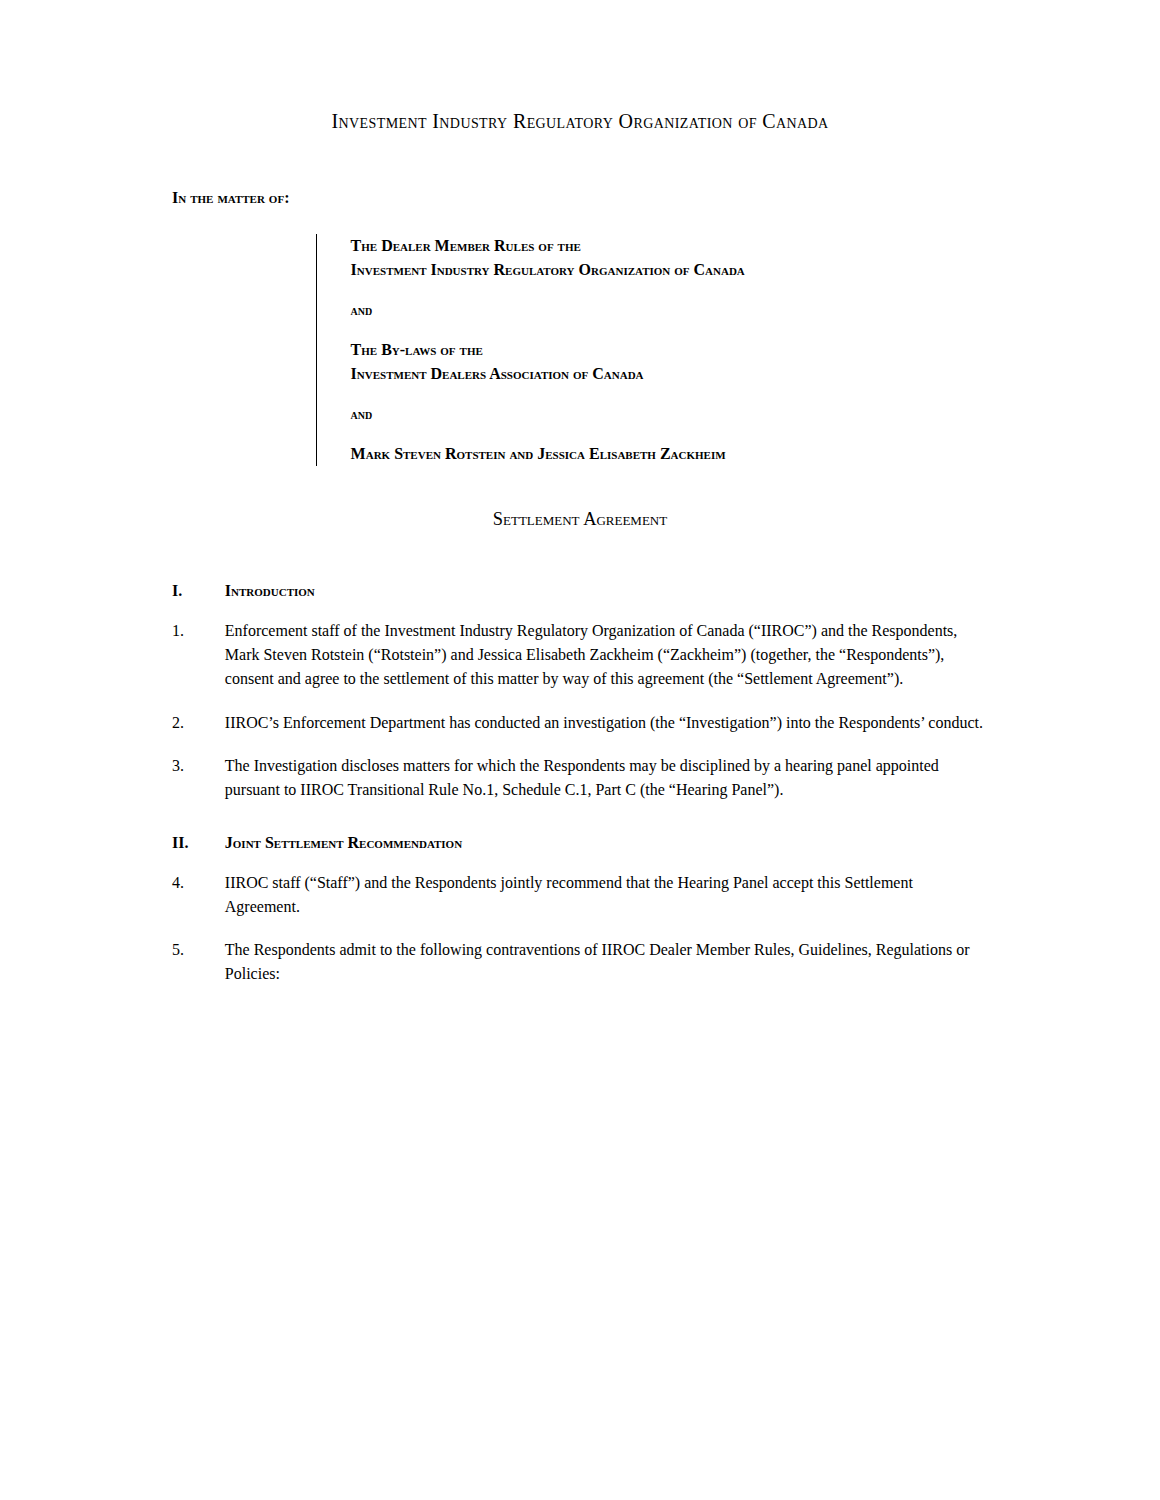Investment Industry Regulatory Organization of Canada
In the matter of:
The Dealer Member Rules of the
Investment Industry Regulatory Organization of Canada
and
The By-laws of the
Investment Dealers Association of Canada
and
Mark Steven Rotstein and Jessica Elisabeth Zackheim
Settlement Agreement
I. Introduction
1. Enforcement staff of the Investment Industry Regulatory Organization of Canada (“IIROC”) and the Respondents, Mark Steven Rotstein (“Rotstein”) and Jessica Elisabeth Zackheim (“Zackheim”) (together, the “Respondents”), consent and agree to the settlement of this matter by way of this agreement (the “Settlement Agreement”).
2. IIROC’s Enforcement Department has conducted an investigation (the “Investigation”) into the Respondents’ conduct.
3. The Investigation discloses matters for which the Respondents may be disciplined by a hearing panel appointed pursuant to IIROC Transitional Rule No.1, Schedule C.1, Part C (the “Hearing Panel”).
II. Joint Settlement Recommendation
4. IIROC staff (“Staff”) and the Respondents jointly recommend that the Hearing Panel accept this Settlement Agreement.
5. The Respondents admit to the following contraventions of IIROC Dealer Member Rules, Guidelines, Regulations or Policies: